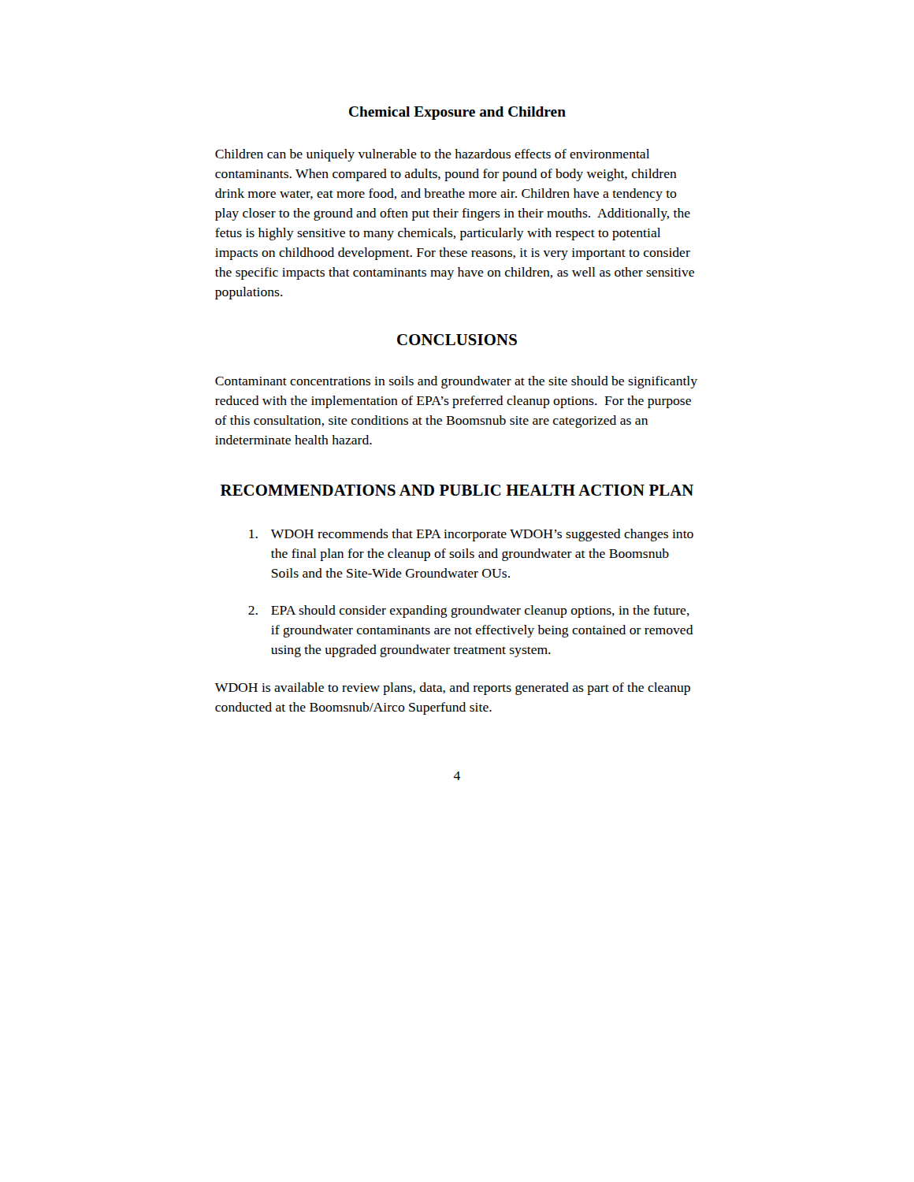Chemical Exposure and Children
Children can be uniquely vulnerable to the hazardous effects of environmental contaminants. When compared to adults, pound for pound of body weight, children drink more water, eat more food, and breathe more air. Children have a tendency to play closer to the ground and often put their fingers in their mouths. Additionally, the fetus is highly sensitive to many chemicals, particularly with respect to potential impacts on childhood development. For these reasons, it is very important to consider the specific impacts that contaminants may have on children, as well as other sensitive populations.
CONCLUSIONS
Contaminant concentrations in soils and groundwater at the site should be significantly reduced with the implementation of EPA’s preferred cleanup options. For the purpose of this consultation, site conditions at the Boomsnub site are categorized as an indeterminate health hazard.
RECOMMENDATIONS AND PUBLIC HEALTH ACTION PLAN
WDOH recommends that EPA incorporate WDOH’s suggested changes into the final plan for the cleanup of soils and groundwater at the Boomsnub Soils and the Site-Wide Groundwater OUs.
EPA should consider expanding groundwater cleanup options, in the future, if groundwater contaminants are not effectively being contained or removed using the upgraded groundwater treatment system.
WDOH is available to review plans, data, and reports generated as part of the cleanup conducted at the Boomsnub/Airco Superfund site.
4